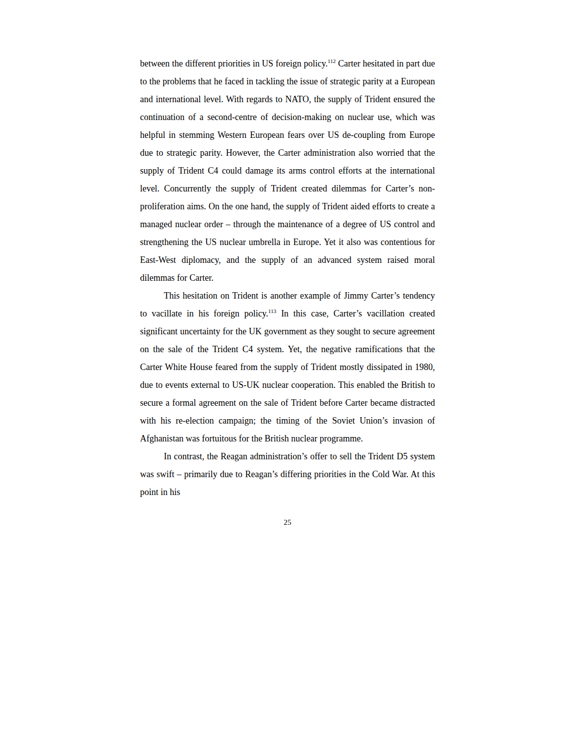between the different priorities in US foreign policy.112 Carter hesitated in part due to the problems that he faced in tackling the issue of strategic parity at a European and international level. With regards to NATO, the supply of Trident ensured the continuation of a second-centre of decision-making on nuclear use, which was helpful in stemming Western European fears over US de-coupling from Europe due to strategic parity. However, the Carter administration also worried that the supply of Trident C4 could damage its arms control efforts at the international level. Concurrently the supply of Trident created dilemmas for Carter’s non-proliferation aims. On the one hand, the supply of Trident aided efforts to create a managed nuclear order – through the maintenance of a degree of US control and strengthening the US nuclear umbrella in Europe. Yet it also was contentious for East-West diplomacy, and the supply of an advanced system raised moral dilemmas for Carter.
This hesitation on Trident is another example of Jimmy Carter’s tendency to vacillate in his foreign policy.113 In this case, Carter’s vacillation created significant uncertainty for the UK government as they sought to secure agreement on the sale of the Trident C4 system. Yet, the negative ramifications that the Carter White House feared from the supply of Trident mostly dissipated in 1980, due to events external to US-UK nuclear cooperation. This enabled the British to secure a formal agreement on the sale of Trident before Carter became distracted with his re-election campaign; the timing of the Soviet Union’s invasion of Afghanistan was fortuitous for the British nuclear programme.
In contrast, the Reagan administration’s offer to sell the Trident D5 system was swift – primarily due to Reagan’s differing priorities in the Cold War. At this point in his
25